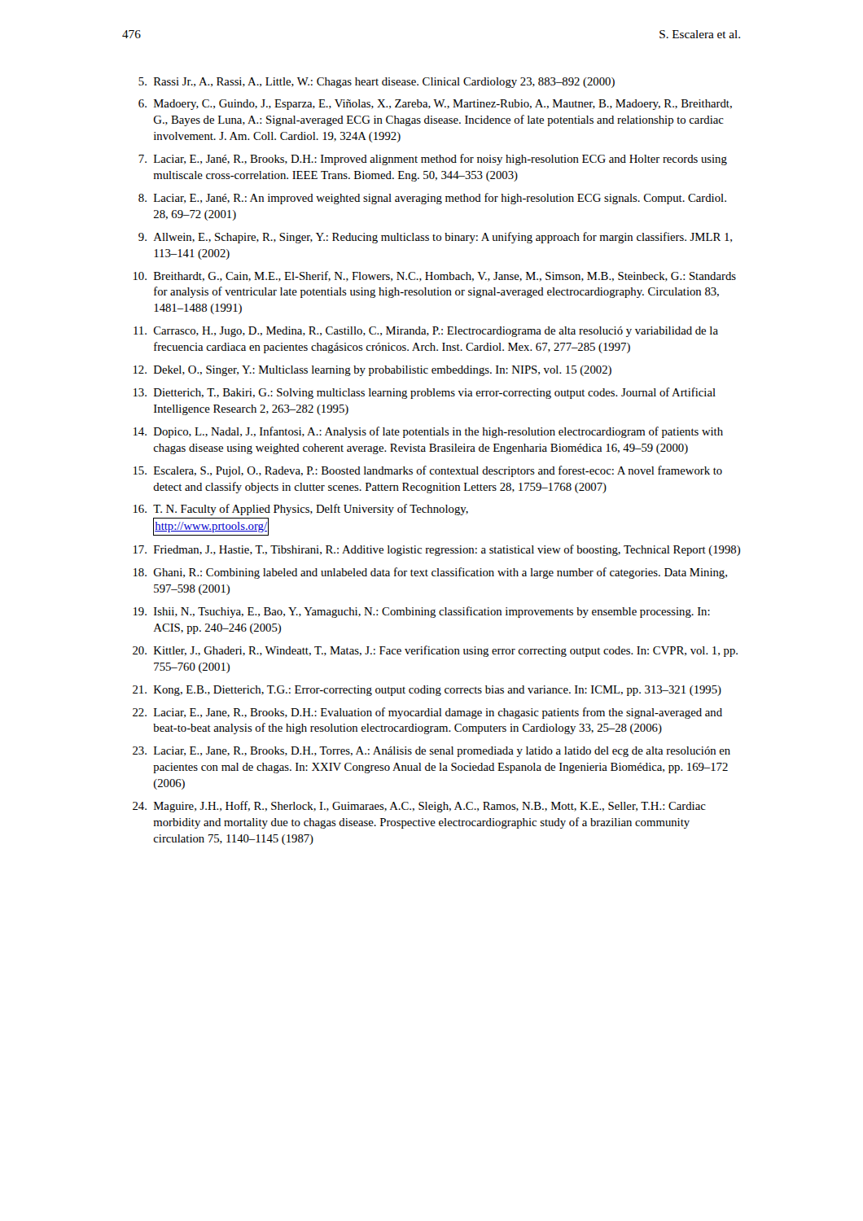476 S. Escalera et al.
Rassi Jr., A., Rassi, A., Little, W.: Chagas heart disease. Clinical Cardiology 23, 883–892 (2000)
Madoery, C., Guindo, J., Esparza, E., Viñolas, X., Zareba, W., Martinez-Rubio, A., Mautner, B., Madoery, R., Breithardt, G., Bayes de Luna, A.: Signal-averaged ECG in Chagas disease. Incidence of late potentials and relationship to cardiac involvement. J. Am. Coll. Cardiol. 19, 324A (1992)
Laciar, E., Jané, R., Brooks, D.H.: Improved alignment method for noisy high-resolution ECG and Holter records using multiscale cross-correlation. IEEE Trans. Biomed. Eng. 50, 344–353 (2003)
Laciar, E., Jané, R.: An improved weighted signal averaging method for high-resolution ECG signals. Comput. Cardiol. 28, 69–72 (2001)
Allwein, E., Schapire, R., Singer, Y.: Reducing multiclass to binary: A unifying approach for margin classifiers. JMLR 1, 113–141 (2002)
Breithardt, G., Cain, M.E., El-Sherif, N., Flowers, N.C., Hombach, V., Janse, M., Simson, M.B., Steinbeck, G.: Standards for analysis of ventricular late potentials using high-resolution or signal-averaged electrocardiography. Circulation 83, 1481–1488 (1991)
Carrasco, H., Jugo, D., Medina, R., Castillo, C., Miranda, P.: Electrocardiograma de alta resolució y variabilidad de la frecuencia cardiaca en pacientes chagásicos crónicos. Arch. Inst. Cardiol. Mex. 67, 277–285 (1997)
Dekel, O., Singer, Y.: Multiclass learning by probabilistic embeddings. In: NIPS, vol. 15 (2002)
Dietterich, T., Bakiri, G.: Solving multiclass learning problems via error-correcting output codes. Journal of Artificial Intelligence Research 2, 263–282 (1995)
Dopico, L., Nadal, J., Infantosi, A.: Analysis of late potentials in the high-resolution electrocardiogram of patients with chagas disease using weighted coherent average. Revista Brasileira de Engenharia Biomédica 16, 49–59 (2000)
Escalera, S., Pujol, O., Radeva, P.: Boosted landmarks of contextual descriptors and forest-ecoc: A novel framework to detect and classify objects in clutter scenes. Pattern Recognition Letters 28, 1759–1768 (2007)
T. N. Faculty of Applied Physics, Delft University of Technology,
http://www.prtools.org/
Friedman, J., Hastie, T., Tibshirani, R.: Additive logistic regression: a statistical view of boosting, Technical Report (1998)
Ghani, R.: Combining labeled and unlabeled data for text classification with a large number of categories. Data Mining, 597–598 (2001)
Ishii, N., Tsuchiya, E., Bao, Y., Yamaguchi, N.: Combining classification improvements by ensemble processing. In: ACIS, pp. 240–246 (2005)
Kittler, J., Ghaderi, R., Windeatt, T., Matas, J.: Face verification using error correcting output codes. In: CVPR, vol. 1, pp. 755–760 (2001)
Kong, E.B., Dietterich, T.G.: Error-correcting output coding corrects bias and variance. In: ICML, pp. 313–321 (1995)
Laciar, E., Jane, R., Brooks, D.H.: Evaluation of myocardial damage in chagasic patients from the signal-averaged and beat-to-beat analysis of the high resolution electrocardiogram. Computers in Cardiology 33, 25–28 (2006)
Laciar, E., Jane, R., Brooks, D.H., Torres, A.: Análisis de senal promediada y latido a latido del ecg de alta resolución en pacientes con mal de chagas. In: XXIV Congreso Anual de la Sociedad Espanola de Ingenieria Biomédica, pp. 169–172 (2006)
Maguire, J.H., Hoff, R., Sherlock, I., Guimaraes, A.C., Sleigh, A.C., Ramos, N.B., Mott, K.E., Seller, T.H.: Cardiac morbidity and mortality due to chagas disease. Prospective electrocardiographic study of a brazilian community circulation 75, 1140–1145 (1987)